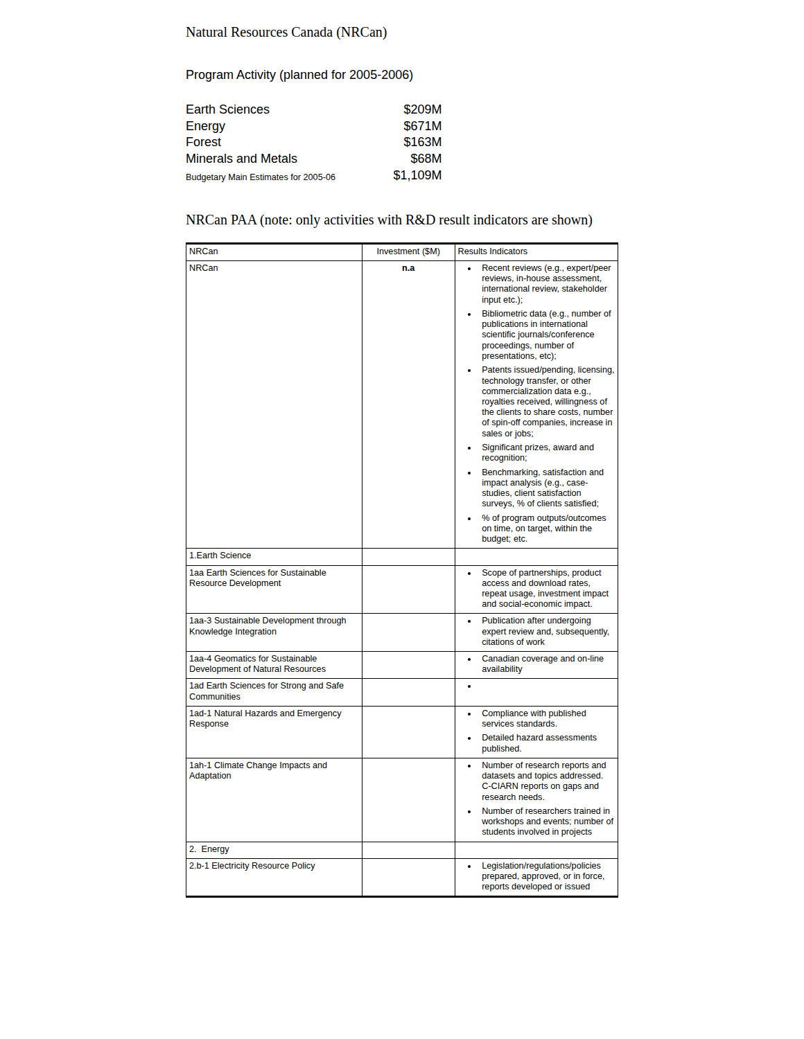Natural Resources Canada (NRCan)
Program Activity (planned for 2005-2006)
| Earth Sciences | $209M |
| Energy | $671M |
| Forest | $163M |
| Minerals and Metals | $68M |
| Budgetary Main Estimates for 2005-06 | $1,109M |
NRCan PAA (note: only activities with R&D result indicators are shown)
| NRCan | Investment ($M) | Results Indicators |
| --- | --- | --- |
| NRCan | n.a | Recent reviews (e.g., expert/peer reviews, in-house assessment, international review, stakeholder input etc.); Bibliometric data (e.g., number of publications in international scientific journals/conference proceedings, number of presentations, etc); Patents issued/pending, licensing, technology transfer, or other commercialization data e.g., royalties received, willingness of the clients to share costs, number of spin-off companies, increase in sales or jobs; Significant prizes, award and recognition; Benchmarking, satisfaction and impact analysis (e.g., case-studies, client satisfaction surveys, % of clients satisfied; % of program outputs/outcomes on time, on target, within the budget; etc. |
| 1.Earth Science | | |
| 1aa Earth Sciences for Sustainable Resource Development | | Scope of partnerships, product access and download rates, repeat usage, investment impact and social-economic impact. |
| 1aa-3 Sustainable Development through Knowledge Integration | | Publication after undergoing expert review and, subsequently, citations of work |
| 1aa-4 Geomatics for Sustainable Development of Natural Resources | | Canadian coverage and on-line availability |
| 1ad Earth Sciences for Strong and Safe Communities | | |
| 1ad-1 Natural Hazards and Emergency Response | | Compliance with published services standards. Detailed hazard assessments published. |
| 1ah-1 Climate Change Impacts and Adaptation | | Number of research reports and datasets and topics addressed. C-CIARN reports on gaps and research needs. Number of researchers trained in workshops and events; number of students involved in projects |
| 2. Energy | | |
| 2.b-1 Electricity Resource Policy | | Legislation/regulations/policies prepared, approved, or in force, reports developed or issued |